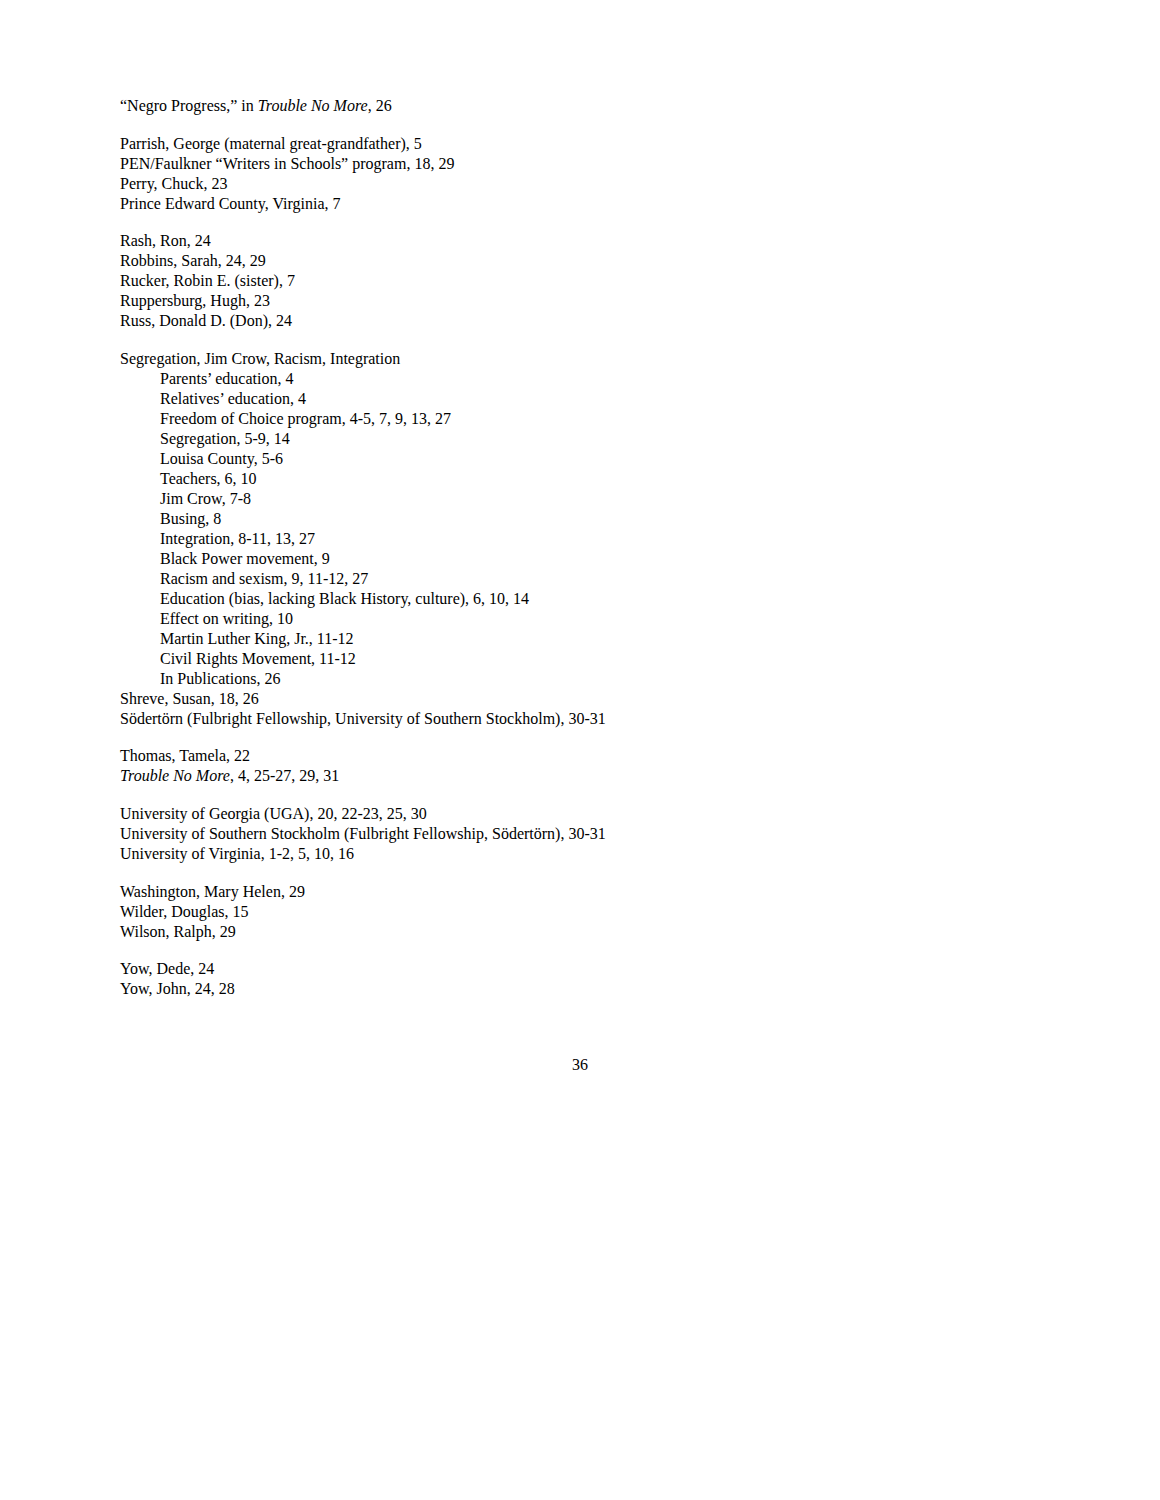“Negro Progress,” in Trouble No More, 26
Parrish, George (maternal great-grandfather), 5
PEN/Faulkner “Writers in Schools” program, 18, 29
Perry, Chuck, 23
Prince Edward County, Virginia, 7
Rash, Ron, 24
Robbins, Sarah, 24, 29
Rucker, Robin E. (sister), 7
Ruppersburg, Hugh, 23
Russ, Donald D. (Don), 24
Segregation, Jim Crow, Racism, Integration
Parents’ education, 4
Relatives’ education, 4
Freedom of Choice program, 4-5, 7, 9, 13, 27
Segregation, 5-9, 14
Louisa County, 5-6
Teachers, 6, 10
Jim Crow, 7-8
Busing, 8
Integration, 8-11, 13, 27
Black Power movement, 9
Racism and sexism, 9, 11-12, 27
Education (bias, lacking Black History, culture), 6, 10, 14
Effect on writing, 10
Martin Luther King, Jr., 11-12
Civil Rights Movement, 11-12
In Publications, 26
Shreve, Susan, 18, 26
Södertörn (Fulbright Fellowship, University of Southern Stockholm), 30-31
Thomas, Tamela, 22
Trouble No More, 4, 25-27, 29, 31
University of Georgia (UGA), 20, 22-23, 25, 30
University of Southern Stockholm (Fulbright Fellowship, Södertörn), 30-31
University of Virginia, 1-2, 5, 10, 16
Washington, Mary Helen, 29
Wilder, Douglas, 15
Wilson, Ralph, 29
Yow, Dede, 24
Yow, John, 24, 28
36